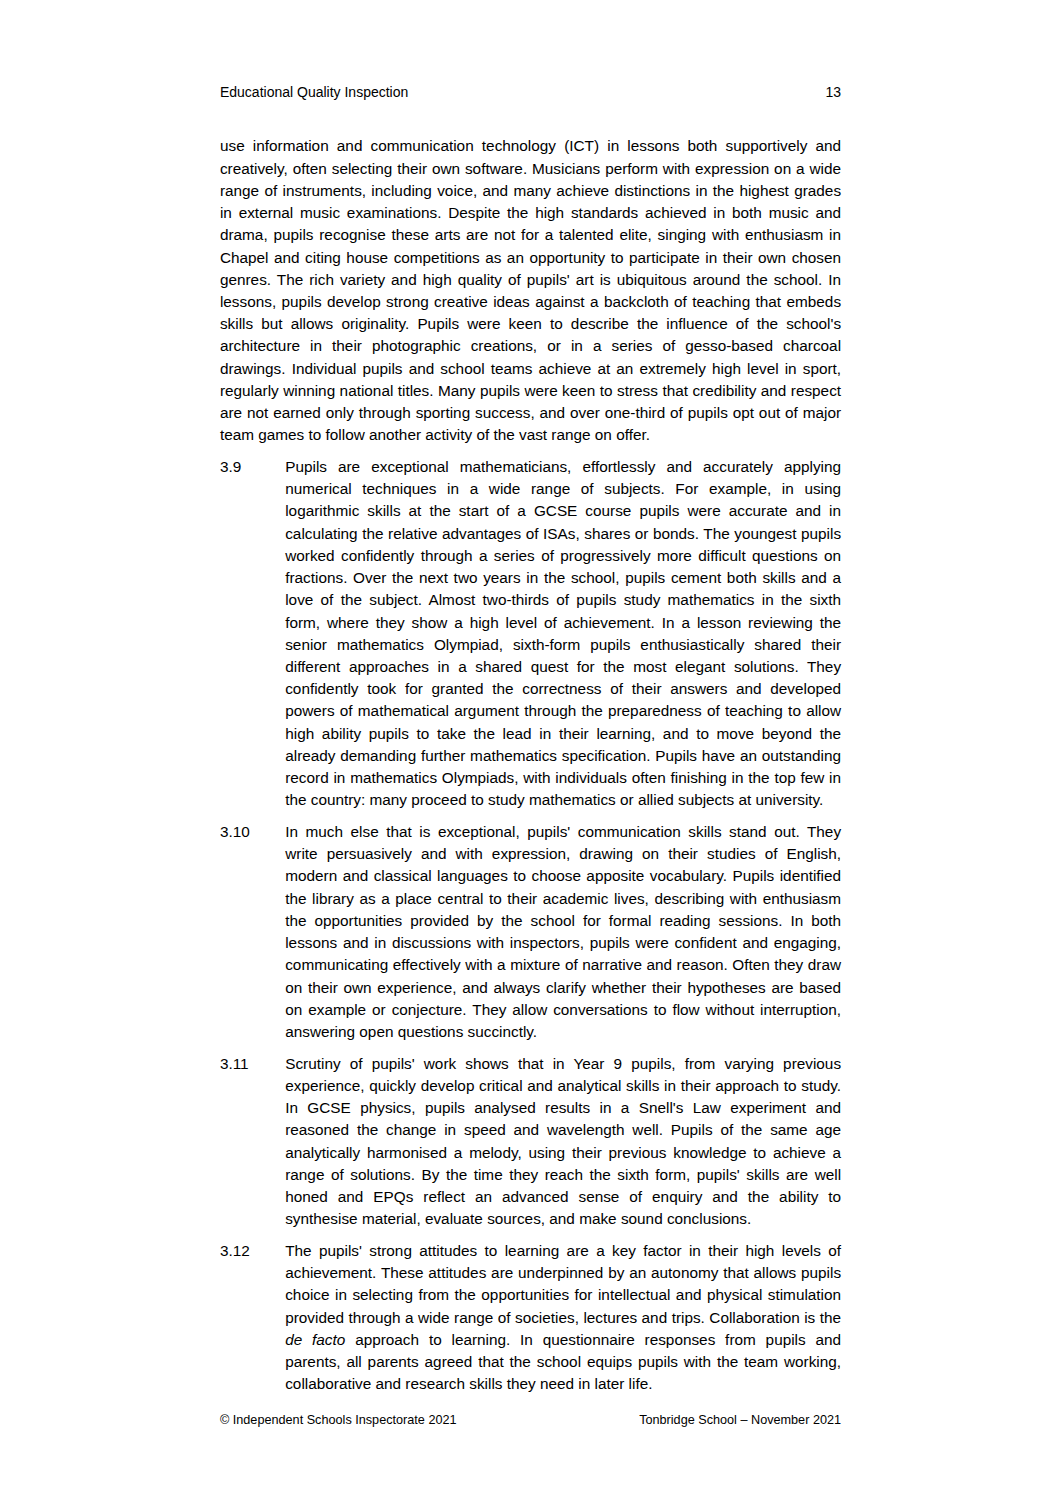Educational Quality Inspection
13
use information and communication technology (ICT) in lessons both supportively and creatively, often selecting their own software. Musicians perform with expression on a wide range of instruments, including voice, and many achieve distinctions in the highest grades in external music examinations. Despite the high standards achieved in both music and drama, pupils recognise these arts are not for a talented elite, singing with enthusiasm in Chapel and citing house competitions as an opportunity to participate in their own chosen genres. The rich variety and high quality of pupils' art is ubiquitous around the school. In lessons, pupils develop strong creative ideas against a backcloth of teaching that embeds skills but allows originality. Pupils were keen to describe the influence of the school's architecture in their photographic creations, or in a series of gesso-based charcoal drawings. Individual pupils and school teams achieve at an extremely high level in sport, regularly winning national titles. Many pupils were keen to stress that credibility and respect are not earned only through sporting success, and over one-third of pupils opt out of major team games to follow another activity of the vast range on offer.
3.9
Pupils are exceptional mathematicians, effortlessly and accurately applying numerical techniques in a wide range of subjects. For example, in using logarithmic skills at the start of a GCSE course pupils were accurate and in calculating the relative advantages of ISAs, shares or bonds. The youngest pupils worked confidently through a series of progressively more difficult questions on fractions. Over the next two years in the school, pupils cement both skills and a love of the subject. Almost two-thirds of pupils study mathematics in the sixth form, where they show a high level of achievement. In a lesson reviewing the senior mathematics Olympiad, sixth-form pupils enthusiastically shared their different approaches in a shared quest for the most elegant solutions. They confidently took for granted the correctness of their answers and developed powers of mathematical argument through the preparedness of teaching to allow high ability pupils to take the lead in their learning, and to move beyond the already demanding further mathematics specification. Pupils have an outstanding record in mathematics Olympiads, with individuals often finishing in the top few in the country: many proceed to study mathematics or allied subjects at university.
3.10
In much else that is exceptional, pupils' communication skills stand out. They write persuasively and with expression, drawing on their studies of English, modern and classical languages to choose apposite vocabulary. Pupils identified the library as a place central to their academic lives, describing with enthusiasm the opportunities provided by the school for formal reading sessions. In both lessons and in discussions with inspectors, pupils were confident and engaging, communicating effectively with a mixture of narrative and reason. Often they draw on their own experience, and always clarify whether their hypotheses are based on example or conjecture. They allow conversations to flow without interruption, answering open questions succinctly.
3.11
Scrutiny of pupils' work shows that in Year 9 pupils, from varying previous experience, quickly develop critical and analytical skills in their approach to study. In GCSE physics, pupils analysed results in a Snell's Law experiment and reasoned the change in speed and wavelength well. Pupils of the same age analytically harmonised a melody, using their previous knowledge to achieve a range of solutions. By the time they reach the sixth form, pupils' skills are well honed and EPQs reflect an advanced sense of enquiry and the ability to synthesise material, evaluate sources, and make sound conclusions.
3.12
The pupils' strong attitudes to learning are a key factor in their high levels of achievement. These attitudes are underpinned by an autonomy that allows pupils choice in selecting from the opportunities for intellectual and physical stimulation provided through a wide range of societies, lectures and trips. Collaboration is the de facto approach to learning. In questionnaire responses from pupils and parents, all parents agreed that the school equips pupils with the team working, collaborative and research skills they need in later life.
© Independent Schools Inspectorate 2021
Tonbridge School – November 2021